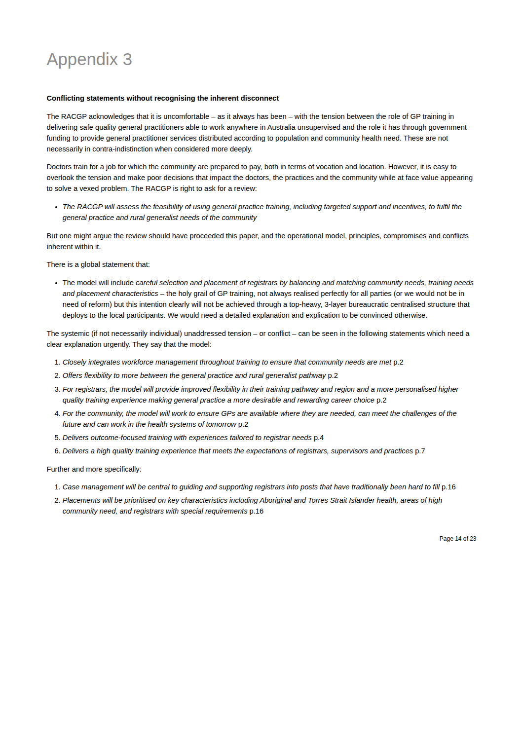Appendix 3
Conflicting statements without recognising the inherent disconnect
The RACGP acknowledges that it is uncomfortable – as it always has been – with the tension between the role of GP training in delivering safe quality general practitioners able to work anywhere in Australia unsupervised and the role it has through government funding to provide general practitioner services distributed according to population and community health need. These are not necessarily in contra-indistinction when considered more deeply.
Doctors train for a job for which the community are prepared to pay, both in terms of vocation and location. However, it is easy to overlook the tension and make poor decisions that impact the doctors, the practices and the community while at face value appearing to solve a vexed problem. The RACGP is right to ask for a review:
The RACGP will assess the feasibility of using general practice training, including targeted support and incentives, to fulfil the general practice and rural generalist needs of the community
But one might argue the review should have proceeded this paper, and the operational model, principles, compromises and conflicts inherent within it.
There is a global statement that:
The model will include careful selection and placement of registrars by balancing and matching community needs, training needs and placement characteristics – the holy grail of GP training, not always realised perfectly for all parties (or we would not be in need of reform) but this intention clearly will not be achieved through a top-heavy, 3-layer bureaucratic centralised structure that deploys to the local participants. We would need a detailed explanation and explication to be convinced otherwise.
The systemic (if not necessarily individual) unaddressed tension – or conflict – can be seen in the following statements which need a clear explanation urgently. They say that the model:
Closely integrates workforce management throughout training to ensure that community needs are met p.2
Offers flexibility to more between the general practice and rural generalist pathway p.2
For registrars, the model will provide improved flexibility in their training pathway and region and a more personalised higher quality training experience making general practice a more desirable and rewarding career choice p.2
For the community, the model will work to ensure GPs are available where they are needed, can meet the challenges of the future and can work in the health systems of tomorrow p.2
Delivers outcome-focused training with experiences tailored to registrar needs p.4
Delivers a high quality training experience that meets the expectations of registrars, supervisors and practices p.7
Further and more specifically:
Case management will be central to guiding and supporting registrars into posts that have traditionally been hard to fill p.16
Placements will be prioritised on key characteristics including Aboriginal and Torres Strait Islander health, areas of high community need, and registrars with special requirements p.16
Page 14 of 23